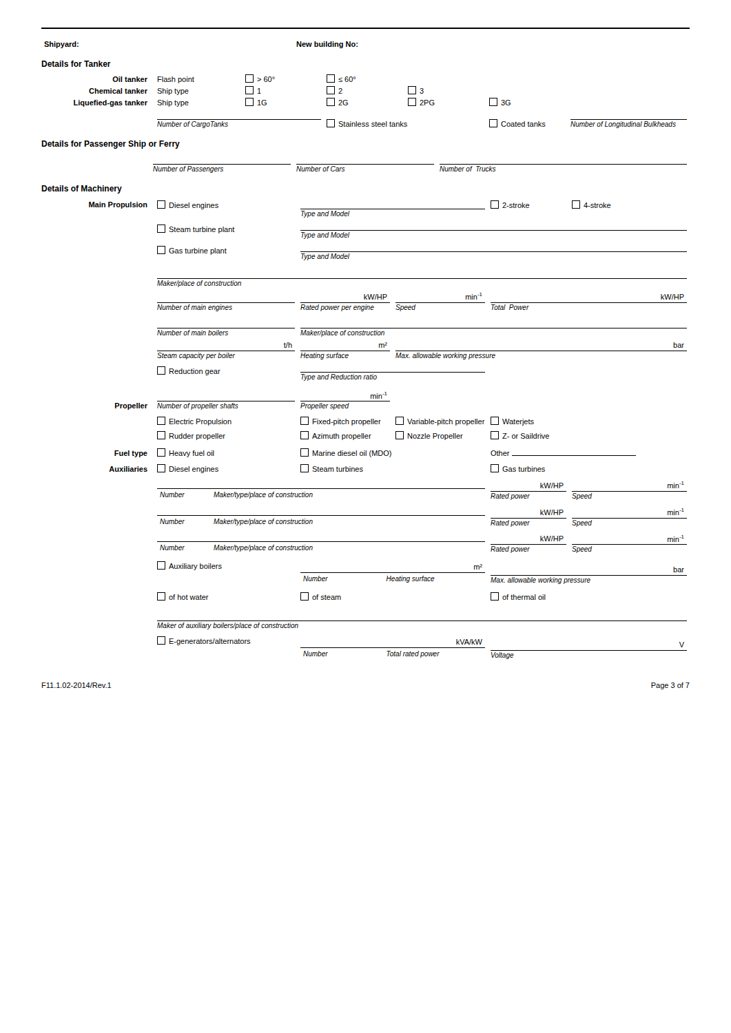| Shipyard: | | New building No: | | | |
Details for Tanker
| Oil tanker | Flash point | > 60° | ≤ 60° | | | |
| Chemical tanker | Ship type | 1 | 2 | 3 | | |
| Liquefied-gas tanker | Ship type | 1G | 2G | 2PG | 3G | |
| | Number of CargoTanks | Stainless steel tanks | Coated tanks | Number of Longitudinal Bulkheads |
Details for Passenger Ship or Ferry
| | Number of Passengers | Number of Cars | Number of Trucks |
Details of Machinery
| Main Propulsion | Diesel engines | Type and Model | 2-stroke | 4-stroke |
| | Steam turbine plant | Type and Model |
| | Gas turbine plant | Type and Model |
| | Maker/place of construction |
| | Number of main engines | / / kW/HP / Rated power per engine | / / min -1 / Speed | / / kW/HP / Total Power |
| | Number of main boilers | Maker/place of construction |
| | / / t/h / Steam capacity per boiler | / / m² / Heating surface | / / bar / Max. allowable working pressure |
| | Reduction gear | Type and Reduction ratio | |
| Propeller | Number of propeller shafts | / / min -1 / Propeller speed | |
| | Electric Propulsion | Fixed-pitch propeller | Variable-pitch propeller | Waterjets |
| | Rudder propeller | Azimuth propeller | Nozzle Propeller | Z- or Saildrive |
| Fuel type | Heavy fuel oil | Marine diesel oil (MDO) | Other |
| Auxiliaries | Diesel engines | Steam turbines | Gas turbines |
| | / Number / Maker/type/place of construction / | / / kW/HP / Rated power | / / min -1 / Speed |
| | / Number / Maker/type/place of construction / | / / kW/HP / Rated power | / / min -1 / Speed |
| | / Number / Maker/type/place of construction / | / / kW/HP / Rated power | / / min -1 / Speed |
| | Auxiliary boilers | / / / m² / / Number / Heating surface / | / / bar / Max. allowable working pressure |
| | of hot water | of steam | of thermal oil |
| | Maker of auxiliary boilers/place of construction |
| | E-generators/alternators | / / / kVA/kW / / Number / Total rated power / | / / V / Voltage |
F11.1.02-2014/Rev.1
Page 3 of 7